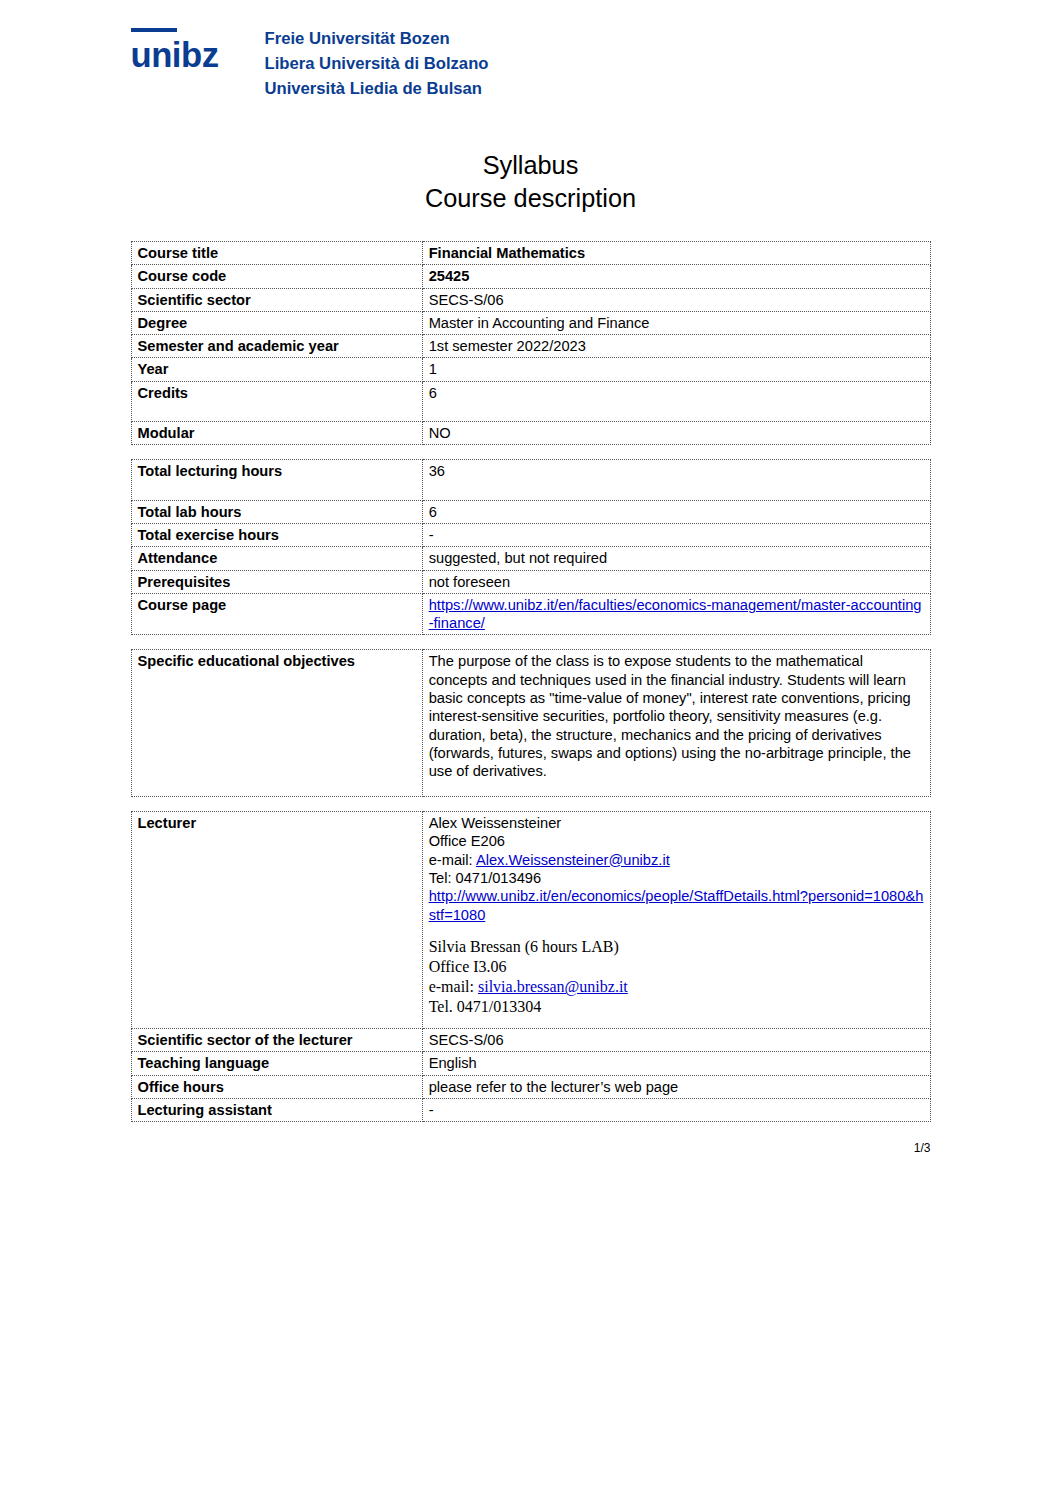unibz
Freie Universität Bozen
Libera Università di Bolzano
Università Liedia de Bulsan
Syllabus Course description
| Course title | Financial Mathematics |
| Course code | 25425 |
| Scientific sector | SECS-S/06 |
| Degree | Master in Accounting and Finance |
| Semester and academic year | 1st semester 2022/2023 |
| Year | 1 |
| Credits | 6 |
| Modular | NO |
| Total lecturing hours | 36 |
| Total lab hours | 6 |
| Total exercise hours | - |
| Attendance | suggested, but not required |
| Prerequisites | not foreseen |
| Course page | https://www.unibz.it/en/faculties/economics-management/master-accounting-finance/ |
| Specific educational objectives | The purpose of the class is to expose students to the mathematical concepts and techniques used in the financial industry. Students will learn basic concepts as "time-value of money", interest rate conventions, pricing interest-sensitive securities, portfolio theory, sensitivity measures (e.g. duration, beta), the structure, mechanics and the pricing of derivatives (forwards, futures, swaps and options) using the no-arbitrage principle, the use of derivatives. |
| Lecturer | Alex Weissensteiner Office E206 e-mail: Alex.Weissensteiner@unibz.it Tel: 0471/013496 http://www.unibz.it/en/economics/people/StaffDetails.html?personid=1080&hstf=1080 Silvia Bressan (6 hours LAB) Office I3.06 e-mail: silvia.bressan@unibz.it Tel. 0471/013304 |
| Scientific sector of the lecturer | SECS-S/06 |
| Teaching language | English |
| Office hours | please refer to the lecturer’s web page |
| Lecturing assistant | - |
1/3